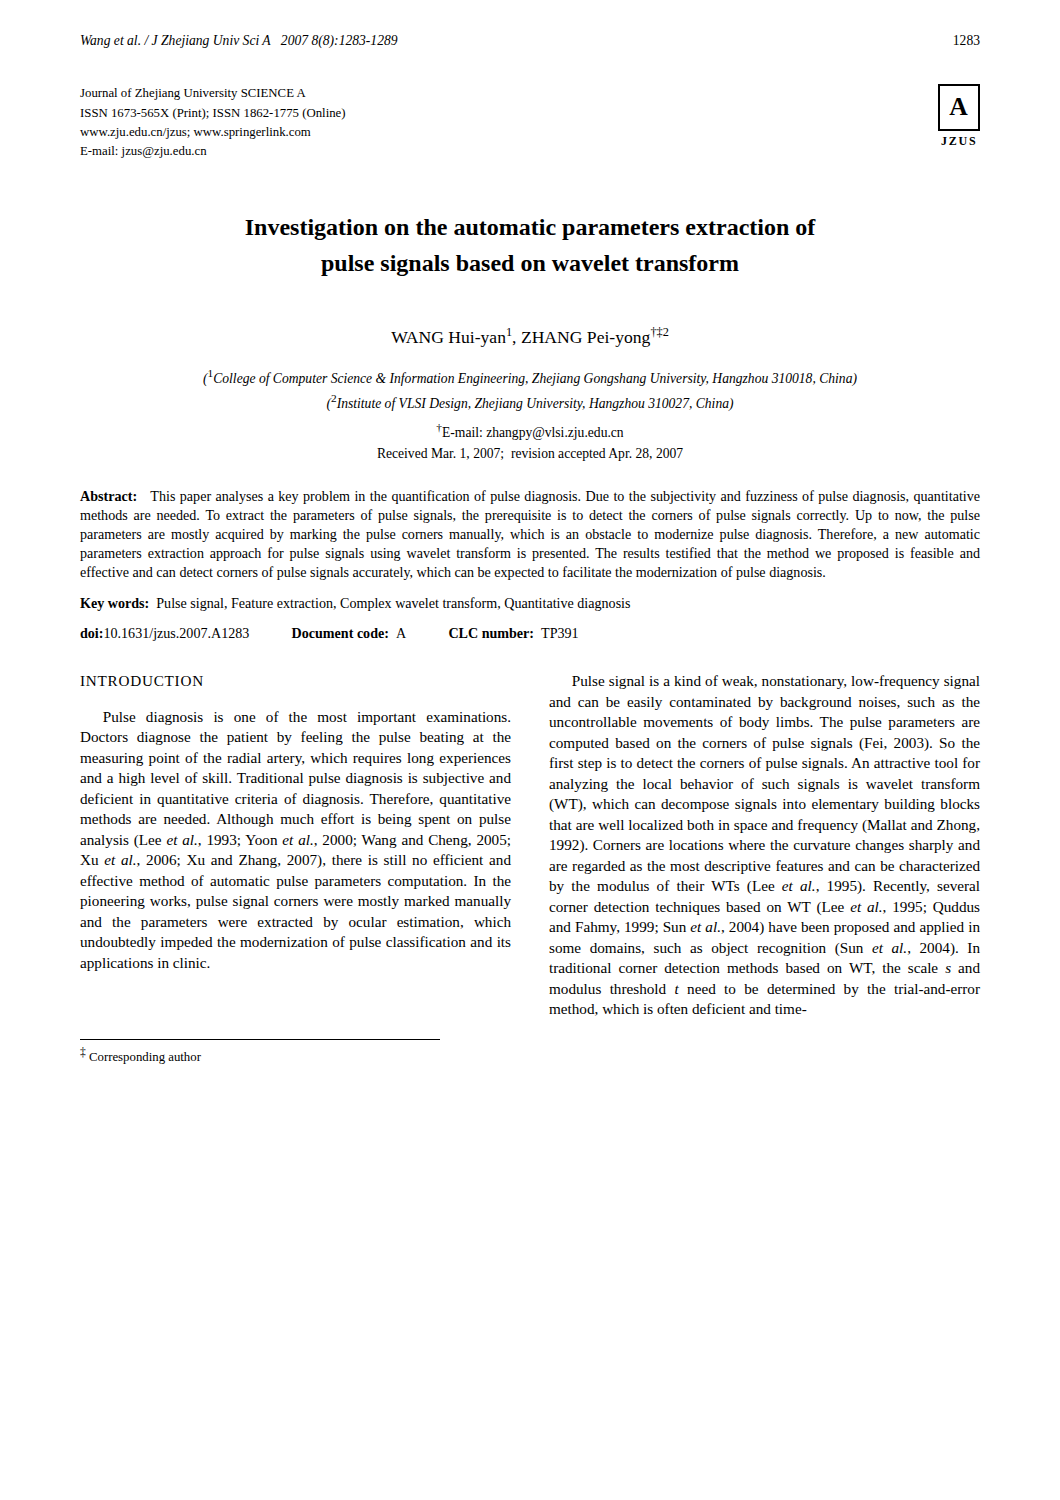Wang et al. / J Zhejiang Univ Sci A 2007 8(8):1283-1289 1283
Journal of Zhejiang University SCIENCE A
ISSN 1673-565X (Print); ISSN 1862-1775 (Online)
www.zju.edu.cn/jzus; www.springerlink.com
E-mail: jzus@zju.edu.cn
A JZUS
Investigation on the automatic parameters extraction of
pulse signals based on wavelet transform
WANG Hui-yan1, ZHANG Pei-yong†‡2
(1College of Computer Science & Information Engineering, Zhejiang Gongshang University, Hangzhou 310018, China)
(2Institute of VLSI Design, Zhejiang University, Hangzhou 310027, China)
†E-mail: zhangpy@vlsi.zju.edu.cn
Received Mar. 1, 2007; revision accepted Apr. 28, 2007
Abstract: This paper analyses a key problem in the quantification of pulse diagnosis. Due to the subjectivity and fuzziness of pulse diagnosis, quantitative methods are needed. To extract the parameters of pulse signals, the prerequisite is to detect the corners of pulse signals correctly. Up to now, the pulse parameters are mostly acquired by marking the pulse corners manually, which is an obstacle to modernize pulse diagnosis. Therefore, a new automatic parameters extraction approach for pulse signals using wavelet transform is presented. The results testified that the method we proposed is feasible and effective and can detect corners of pulse signals accurately, which can be expected to facilitate the modernization of pulse diagnosis.
Key words: Pulse signal, Feature extraction, Complex wavelet transform, Quantitative diagnosis
doi: 10.1631/jzus.2007.A1283 Document code: A CLC number: TP391
INTRODUCTION
Pulse diagnosis is one of the most important examinations. Doctors diagnose the patient by feeling the pulse beating at the measuring point of the radial artery, which requires long experiences and a high level of skill. Traditional pulse diagnosis is subjective and deficient in quantitative criteria of diagnosis. Therefore, quantitative methods are needed. Although much effort is being spent on pulse analysis (Lee et al., 1993; Yoon et al., 2000; Wang and Cheng, 2005; Xu et al., 2006; Xu and Zhang, 2007), there is still no efficient and effective method of automatic pulse parameters computation. In the pioneering works, pulse signal corners were mostly marked manually and the parameters were extracted by ocular estimation, which undoubtedly impeded the modernization of pulse classification and its applications in clinic.
Pulse signal is a kind of weak, nonstationary, low-frequency signal and can be easily contaminated by background noises, such as the uncontrollable movements of body limbs. The pulse parameters are computed based on the corners of pulse signals (Fei, 2003). So the first step is to detect the corners of pulse signals. An attractive tool for analyzing the local behavior of such signals is wavelet transform (WT), which can decompose signals into elementary building blocks that are well localized both in space and frequency (Mallat and Zhong, 1992). Corners are locations where the curvature changes sharply and are regarded as the most descriptive features and can be characterized by the modulus of their WTs (Lee et al., 1995). Recently, several corner detection techniques based on WT (Lee et al., 1995; Quddus and Fahmy, 1999; Sun et al., 2004) have been proposed and applied in some domains, such as object recognition (Sun et al., 2004). In traditional corner detection methods based on WT, the scale s and modulus threshold t need to be determined by the trial-and-error method, which is often deficient and time-
‡ Corresponding author